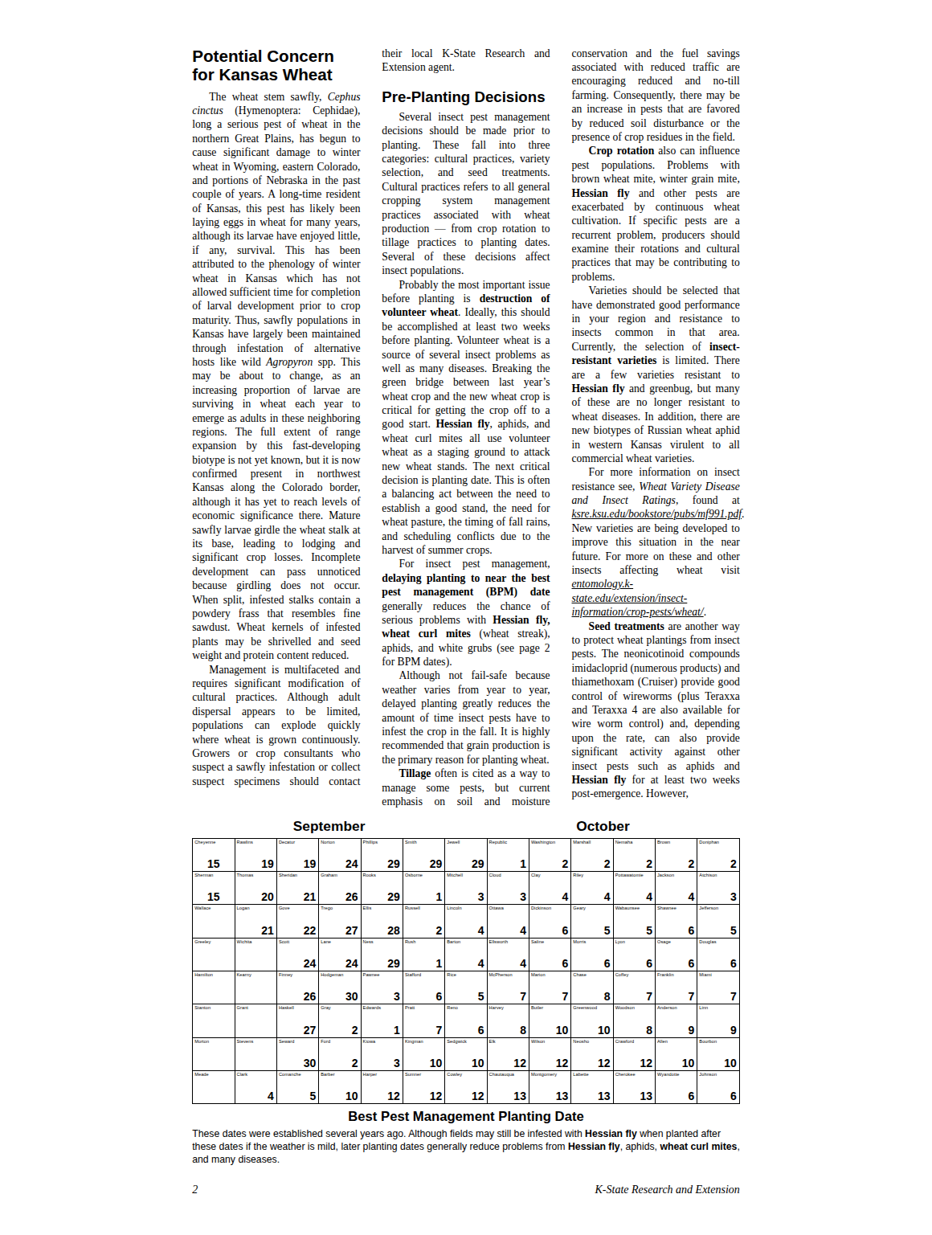Potential Concern for Kansas Wheat
The wheat stem sawfly, Cephus cinctus (Hymenoptera: Cephidae), long a serious pest of wheat in the northern Great Plains, has begun to cause significant damage to winter wheat in Wyoming, eastern Colorado, and portions of Nebraska in the past couple of years. A long-time resident of Kansas, this pest has likely been laying eggs in wheat for many years, although its larvae have enjoyed little, if any, survival. This has been attributed to the phenology of winter wheat in Kansas which has not allowed sufficient time for completion of larval development prior to crop maturity. Thus, sawfly populations in Kansas have largely been maintained through infestation of alternative hosts like wild Agropyron spp. This may be about to change, as an increasing proportion of larvae are surviving in wheat each year to emerge as adults in these neighboring regions. The full extent of range expansion by this fast-developing biotype is not yet known, but it is now confirmed present in northwest Kansas along the Colorado border, although it has yet to reach levels of economic significance there. Mature sawfly larvae girdle the wheat stalk at its base, leading to lodging and significant crop losses. Incomplete development can pass unnoticed because girdling does not occur. When split, infested stalks contain a powdery frass that resembles fine sawdust. Wheat kernels of infested plants may be shrivelled and seed weight and protein content reduced.
Management is multifaceted and requires significant modification of cultural practices. Although adult dispersal appears to be limited, populations can explode quickly where wheat is grown continuously. Growers or crop consultants who suspect a sawfly infestation or collect suspect specimens should contact their local K-State Research and Extension agent.
Pre-Planting Decisions
Several insect pest management decisions should be made prior to planting. These fall into three categories: cultural practices, variety selection, and seed treatments. Cultural practices refers to all general cropping system management practices associated with wheat production — from crop rotation to tillage practices to planting dates. Several of these decisions affect insect populations.
Probably the most important issue before planting is destruction of volunteer wheat. Ideally, this should be accomplished at least two weeks before planting. Volunteer wheat is a source of several insect problems as well as many diseases. Breaking the green bridge between last year’s wheat crop and the new wheat crop is critical for getting the crop off to a good start. Hessian fly, aphids, and wheat curl mites all use volunteer wheat as a staging ground to attack new wheat stands. The next critical decision is planting date. This is often a balancing act between the need to establish a good stand, the need for wheat pasture, the timing of fall rains, and scheduling conflicts due to the harvest of summer crops.
For insect pest management, delaying planting to near the best pest management (BPM) date generally reduces the chance of serious problems with Hessian fly, wheat curl mites (wheat streak), aphids, and white grubs (see page 2 for BPM dates).
Although not fail-safe because weather varies from year to year, delayed planting greatly reduces the amount of time insect pests have to infest the crop in the fall. It is highly recommended that grain production is the primary reason for planting wheat.
Tillage often is cited as a way to manage some pests, but current emphasis on soil and moisture conservation and the fuel savings associated with reduced traffic are encouraging reduced and no-till farming. Consequently, there may be an increase in pests that are favored by reduced soil disturbance or the presence of crop residues in the field.
Crop rotation also can influence pest populations. Problems with brown wheat mite, winter grain mite, Hessian fly and other pests are exacerbated by continuous wheat cultivation. If specific pests are a recurrent problem, producers should examine their rotations and cultural practices that may be contributing to problems.
Varieties should be selected that have demonstrated good performance in your region and resistance to insects common in that area. Currently, the selection of insect-resistant varieties is limited. There are a few varieties resistant to Hessian fly and greenbug, but many of these are no longer resistant to wheat diseases. In addition, there are new biotypes of Russian wheat aphid in western Kansas virulent to all commercial wheat varieties.
For more information on insect resistance see, Wheat Variety Disease and Insect Ratings, found at ksre.ksu.edu/bookstore/pubs/mf991.pdf. New varieties are being developed to improve this situation in the near future. For more on these and other insects affecting wheat visit entomology.k-state.edu/extension/insect-information/crop-pests/wheat/.
Seed treatments are another way to protect wheat plantings from insect pests. The neonicotinoid compounds imidacloprid (numerous products) and thiamethoxam (Cruiser) provide good control of wireworms (plus Teraxxa and Teraxxa 4 are also available for wire worm control) and, depending upon the rate, can also provide significant activity against other insect pests such as aphids and Hessian fly for at least two weeks post-emergence. However,
September October
| Cheyenne 15 | Rawlins 19 | Decatur 19 | Norton 24 | Phillips 29 | Smith 29 | Jewell 29 | Republic 1 | Washington 2 | Marshall 2 | Nemaha 2 | Brown 2 | Doniphan 2 |
| Sherman 15 | Thomas 20 | Sheridan 21 | Graham 26 | Rooks 29 | Osborne 1 | Mitchell 3 | Cloud 3 | Clay 4 | Riley 4 | Pottawatomie 4 | Jackson 4 | Atchison 3 |
| Wallace | Logan 21 | Gove 22 | Trego 27 | Ellis 28 | Russell 2 | Lincoln 4 | Ottawa 4 | Dickinson 6 | Geary 5 | Wabaunsee 5 | Shawnee 6 | Jefferson 5 |
| Greeley | Wichita | Scott 24 | Lane 24 | Ness 29 | Rush 1 | Barton 4 | Ellsworth 4 | Saline 6 | Morris 6 | Lyon 6 | Osage 6 | Douglas 6 |
| Hamilton | Kearny | Finney 26 | Hodgeman 30 | Pawnee 3 | Stafford 6 | Rice 5 | McPherson 7 | Marion 7 | Chase 8 | Coffey 7 | Franklin 7 | Miami 7 |
| Stanton | Grant | Haskell 27 | Gray 2 | Edwards 1 | Pratt 7 | Reno 6 | Harvey 8 | Butler 10 | Greenwood 10 | Woodson 8 | Anderson 9 | Linn 9 |
| Morton | Stevens | Seward 30 | Ford 2 | Kiowa 3 | Kingman 10 | Sedgwick 10 | Elk 12 | Wilson 12 | Neosho 12 | Crawford 12 | Allen 10 | Bourbon 10 |
| Meade | Clark 4 | Comanche 5 | Barber 10 | Harper 12 | Sumner 12 | Cowley 12 | Chautauqua 13 | Montgomery 13 | Labette 13 | Cherokee 13 | Wyandotte 6 | Johnson 6 |
Best Pest Management Planting Date
These dates were established several years ago. Although fields may still be infested with Hessian fly when planted after these dates if the weather is mild, later planting dates generally reduce problems from Hessian fly, aphids, wheat curl mites, and many diseases.
2
K-State Research and Extension